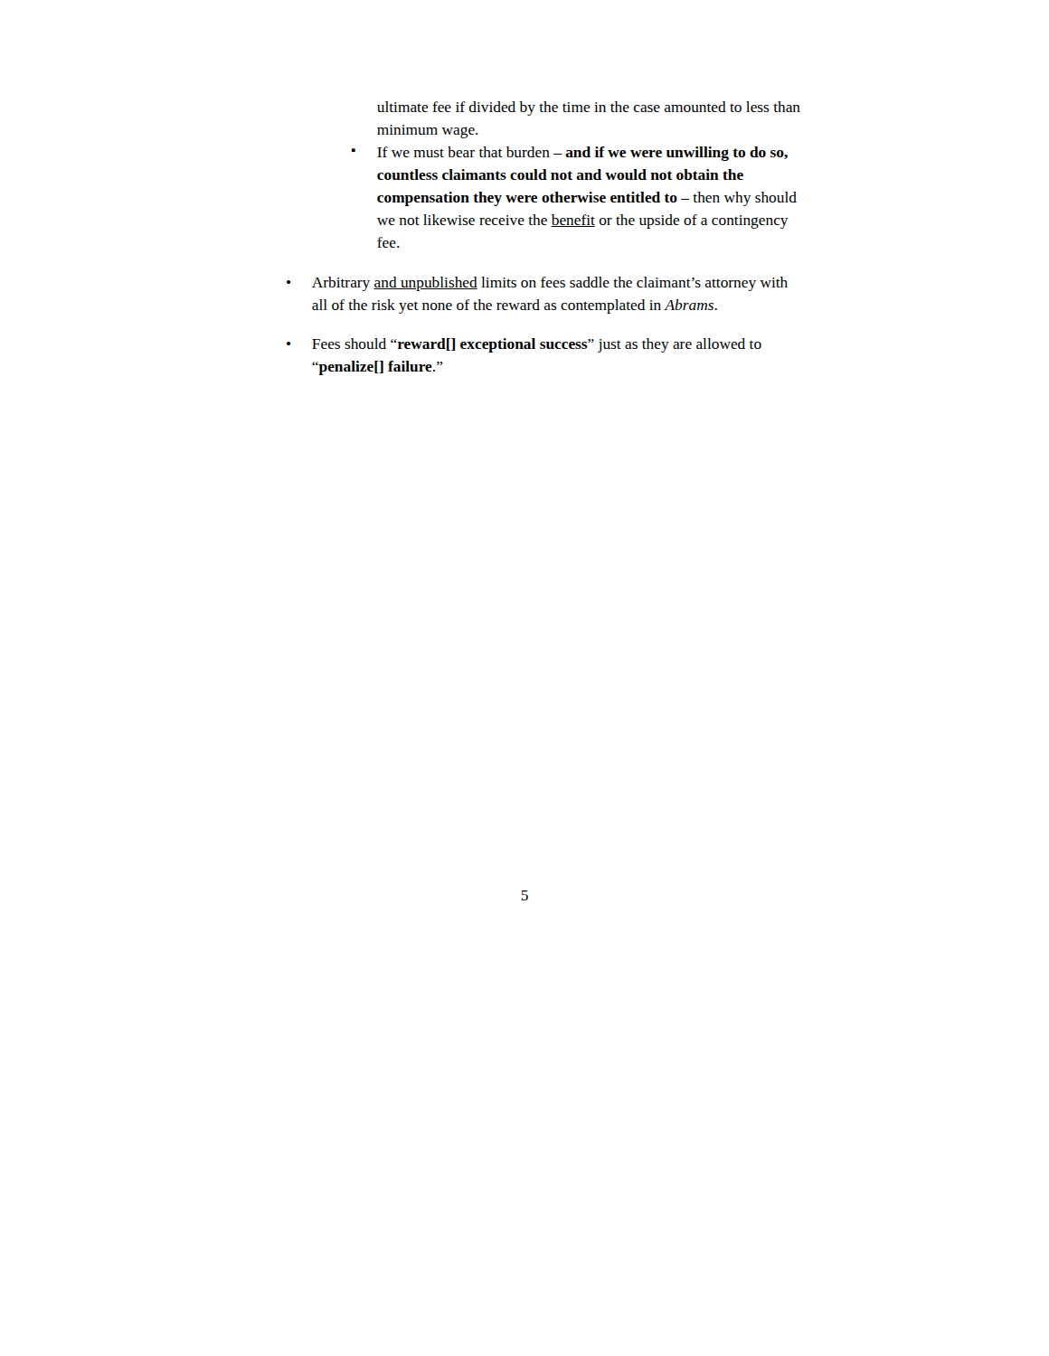ultimate fee if divided by the time in the case amounted to less than minimum wage.
If we must bear that burden – and if we were unwilling to do so, countless claimants could not and would not obtain the compensation they were otherwise entitled to – then why should we not likewise receive the benefit or the upside of a contingency fee.
Arbitrary and unpublished limits on fees saddle the claimant’s attorney with all of the risk yet none of the reward as contemplated in Abrams.
Fees should “reward[] exceptional success” just as they are allowed to “penalize[] failure.”
5